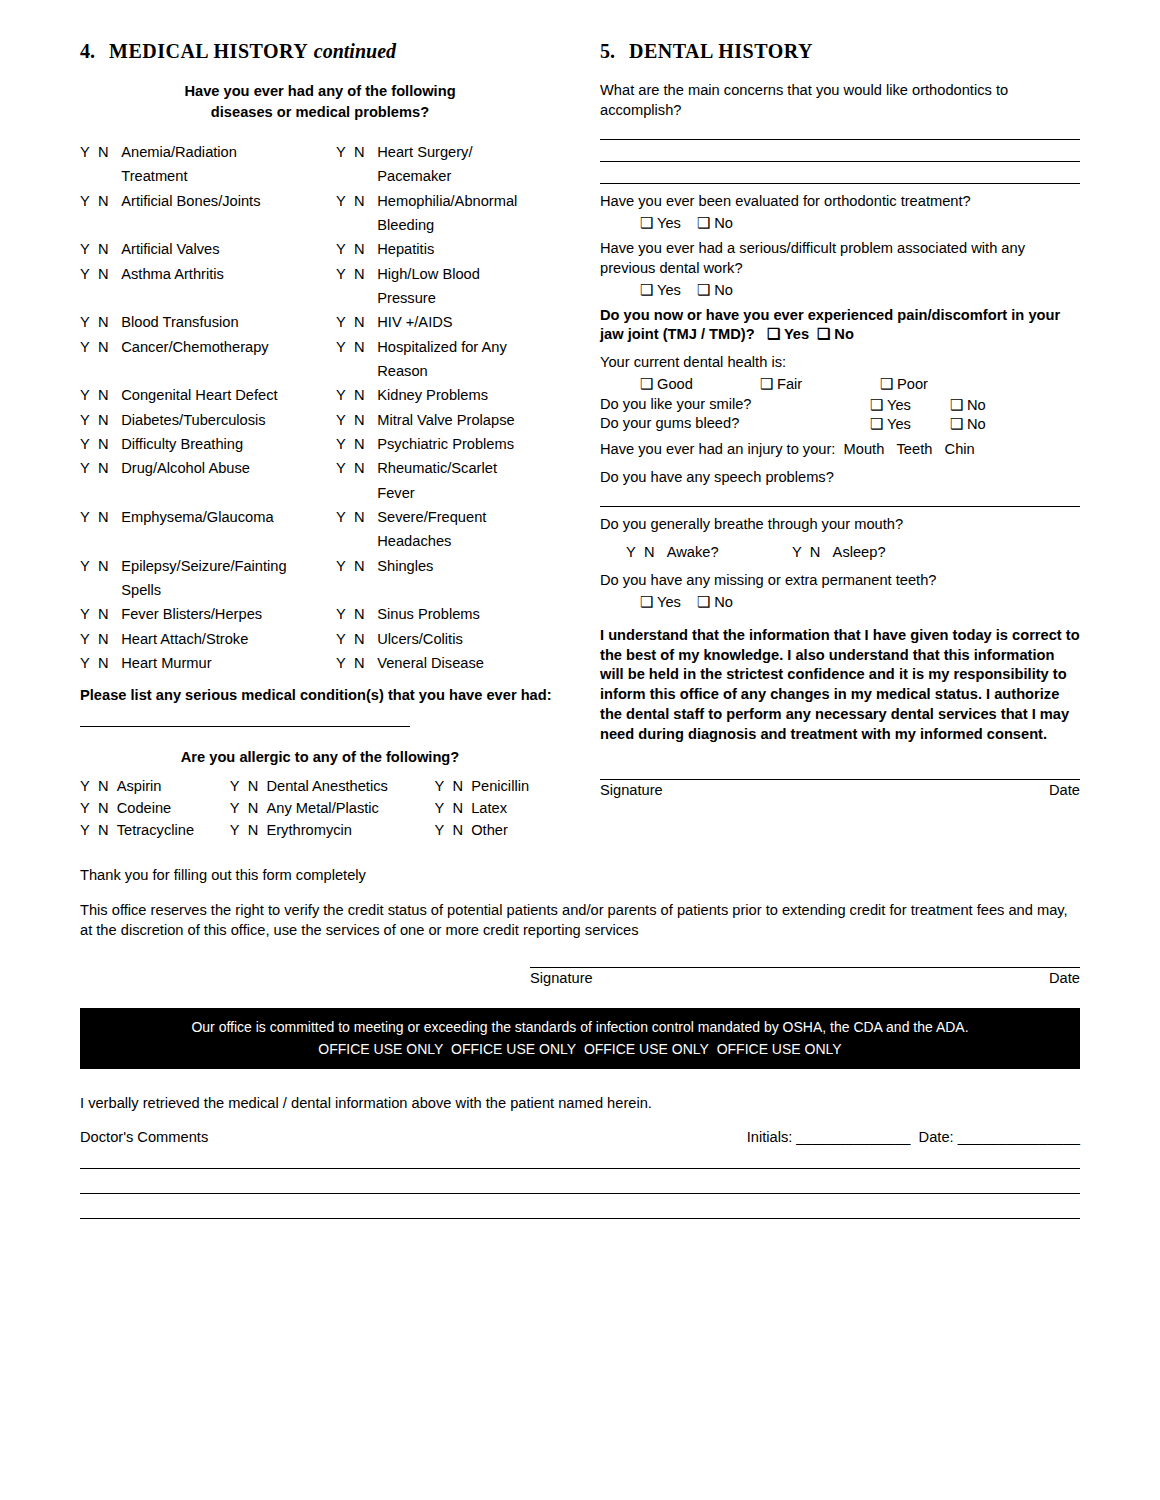4. MEDICAL HISTORY continued
Have you ever had any of the following
diseases or medical problems?
| Y N | Anemia/Radiation | Y N | Heart Surgery/ |
| | Treatment | | Pacemaker |
| Y N | Artificial Bones/Joints | Y N | Hemophilia/Abnormal |
| | | | Bleeding |
| Y N | Artificial Valves | Y N | Hepatitis |
| Y N | Asthma Arthritis | Y N | High/Low Blood |
| | | | Pressure |
| Y N | Blood Transfusion | Y N | HIV +/AIDS |
| Y N | Cancer/Chemotherapy | Y N | Hospitalized for Any |
| | | | Reason |
| Y N | Congenital Heart Defect | Y N | Kidney Problems |
| Y N | Diabetes/Tuberculosis | Y N | Mitral Valve Prolapse |
| Y N | Difficulty Breathing | Y N | Psychiatric Problems |
| Y N | Drug/Alcohol Abuse | Y N | Rheumatic/Scarlet |
| | | | Fever |
| Y N | Emphysema/Glaucoma | Y N | Severe/Frequent |
| | | | Headaches |
| Y N | Epilepsy/Seizure/Fainting | Y N | Shingles |
| | Spells | | |
| Y N | Fever Blisters/Herpes | Y N | Sinus Problems |
| Y N | Heart Attach/Stroke | Y N | Ulcers/Colitis |
| Y N | Heart Murmur | Y N | Veneral Disease |
Please list any serious medical condition(s) that you have ever had:
Are you allergic to any of the following?
| Y N Aspirin | Y N Dental Anesthetics | Y N Penicillin |
| Y N Codeine | Y N Any Metal/Plastic | Y N Latex |
| Y N Tetracycline | Y N Erythromycin | Y N Other |
5. DENTAL HISTORY
What are the main concerns that you would like orthodontics to accomplish?
Have you ever been evaluated for orthodontic treatment?
❑Yes ❑No
Have you ever had a serious/difficult problem associated with any previous dental work?
❑Yes ❑No
Do you now or have you ever experienced pain/discomfort in your jaw joint (TMJ / TMD)? ❑Yes ❑No
Your current dental health is:
❑Good ❑Fair ❑Poor
Do you like your smile? ❑Yes ❑No
Do your gums bleed? ❑Yes ❑No
Have you ever had an injury to your: Mouth Teeth Chin
Do you have any speech problems?
Do you generally breathe through your mouth?
Y N Awake? Y N Asleep?
Do you have any missing or extra permanent teeth?
❑Yes ❑No
I understand that the information that I have given today is correct to the best of my knowledge. I also understand that this information will be held in the strictest confidence and it is my responsibility to inform this office of any changes in my medical status. I authorize the dental staff to perform any necessary dental services that I may need during diagnosis and treatment with my informed consent.
Signature Date
Thank you for filling out this form completely
This office reserves the right to verify the credit status of potential patients and/or parents of patients prior to extending credit for treatment fees and may, at the discretion of this office, use the services of one or more credit reporting services
Signature Date
Our office is committed to meeting or exceeding the standards of infection control mandated by OSHA, the CDA and the ADA.
OFFICE USE ONLY OFFICE USE ONLY OFFICE USE ONLY OFFICE USE ONLY
I verbally retrieved the medical / dental information above with the patient named herein.
Doctor's Comments Initials: ______________ Date: _______________